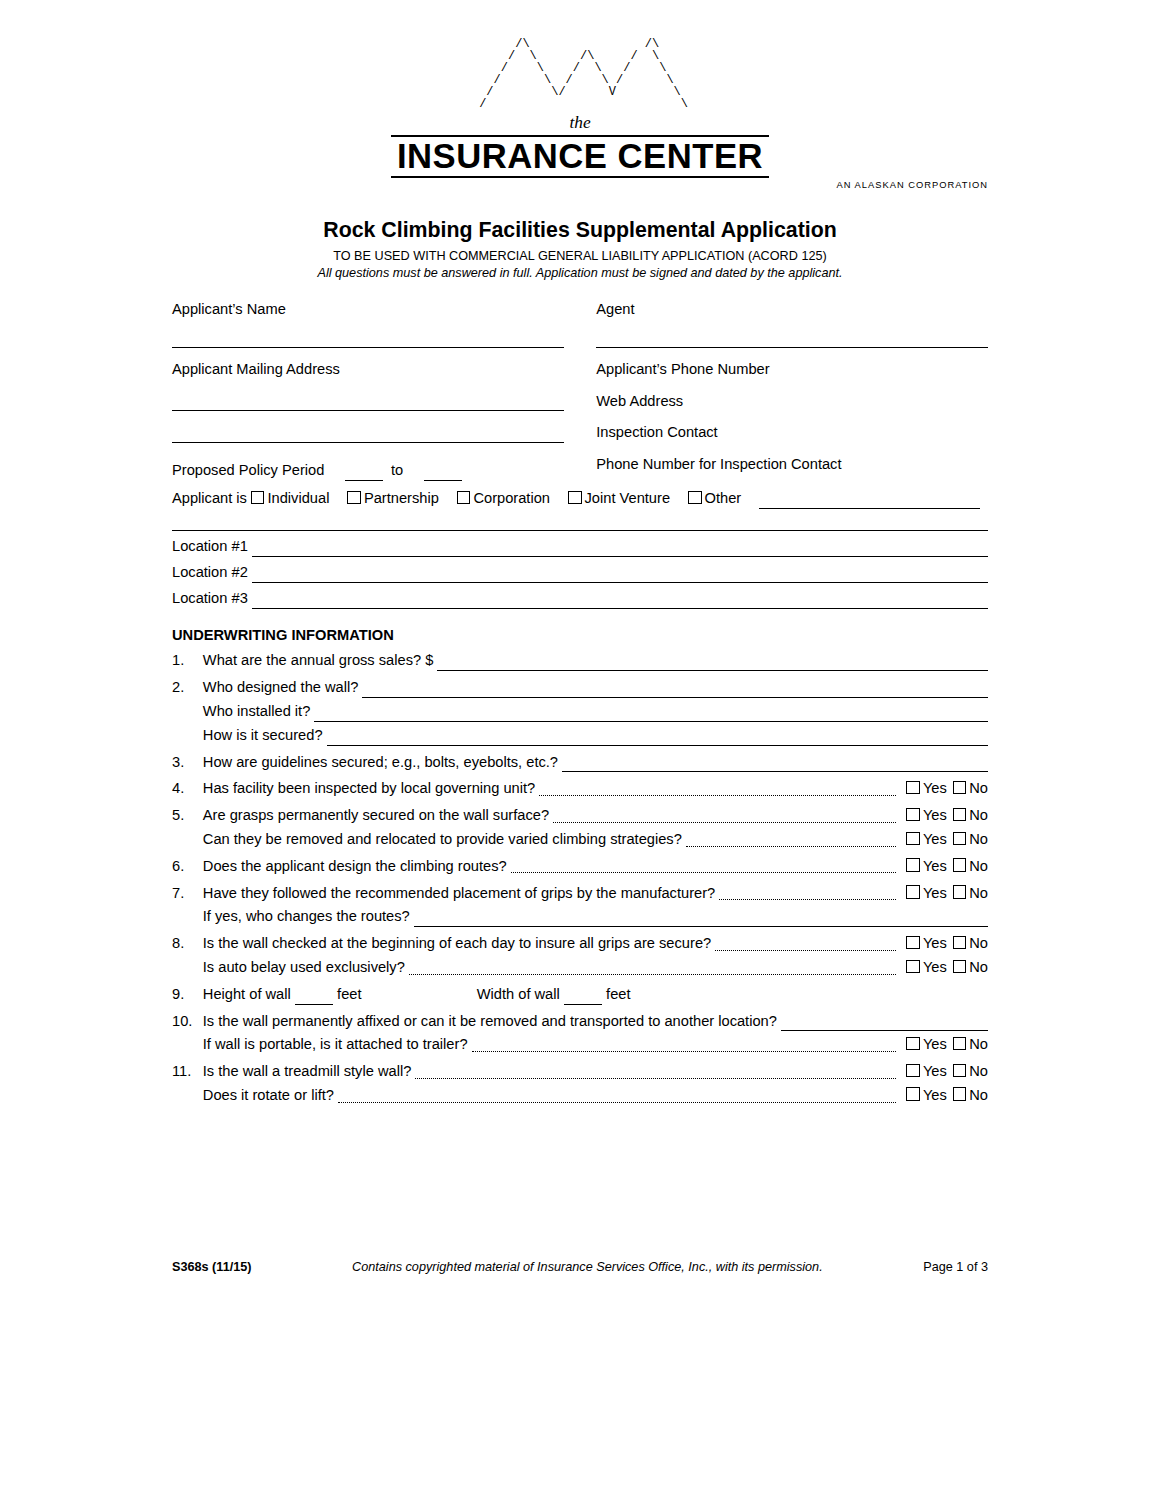/\ /\ / \ /\ / \ / \ / \ / \ / \ / \ / \ / \/ V \ / \
the INSURANCE CENTER AN ALASKAN CORPORATION
Rock Climbing Facilities Supplemental Application
TO BE USED WITH COMMERCIAL GENERAL LIABILITY APPLICATION (ACORD 125)
All questions must be answered in full. Application must be signed and dated by the applicant.
| / Applicant’s Name / / | | / Agent / / |
| / Applicant Mailing Address / / | | / Applicant’s Phone Number / / |
| | | / Web Address / / |
| | | / Inspection Contact / / |
| Proposed Policy Period to | | / Phone Number for Inspection Contact / / |
Applicant is Individual Partnership Corporation Joint Venture Other
Location #1
Location #2
Location #3
Underwriting Information
What are the annual gross sales? $
Who designed the wall?
Who installed it?
How is it secured?
How are guidelines secured; e.g., bolts, eyebolts, etc.?
Has facility been inspected by local governing unit? Yes No
Are grasps permanently secured on the wall surface? Yes No
Can they be removed and relocated to provide varied climbing strategies? Yes No
Does the applicant design the climbing routes? Yes No
Have they followed the recommended placement of grips by the manufacturer? Yes No
If yes, who changes the routes?
Is the wall checked at the beginning of each day to insure all grips are secure? Yes No
Is auto belay used exclusively? Yes No
Height of wall feet Width of wall feet
Is the wall permanently affixed or can it be removed and transported to another location?
If wall is portable, is it attached to trailer? Yes No
Is the wall a treadmill style wall? Yes No
Does it rotate or lift? Yes No
S368s (11/15) Contains copyrighted material of Insurance Services Office, Inc., with its permission. Page 1 of 3